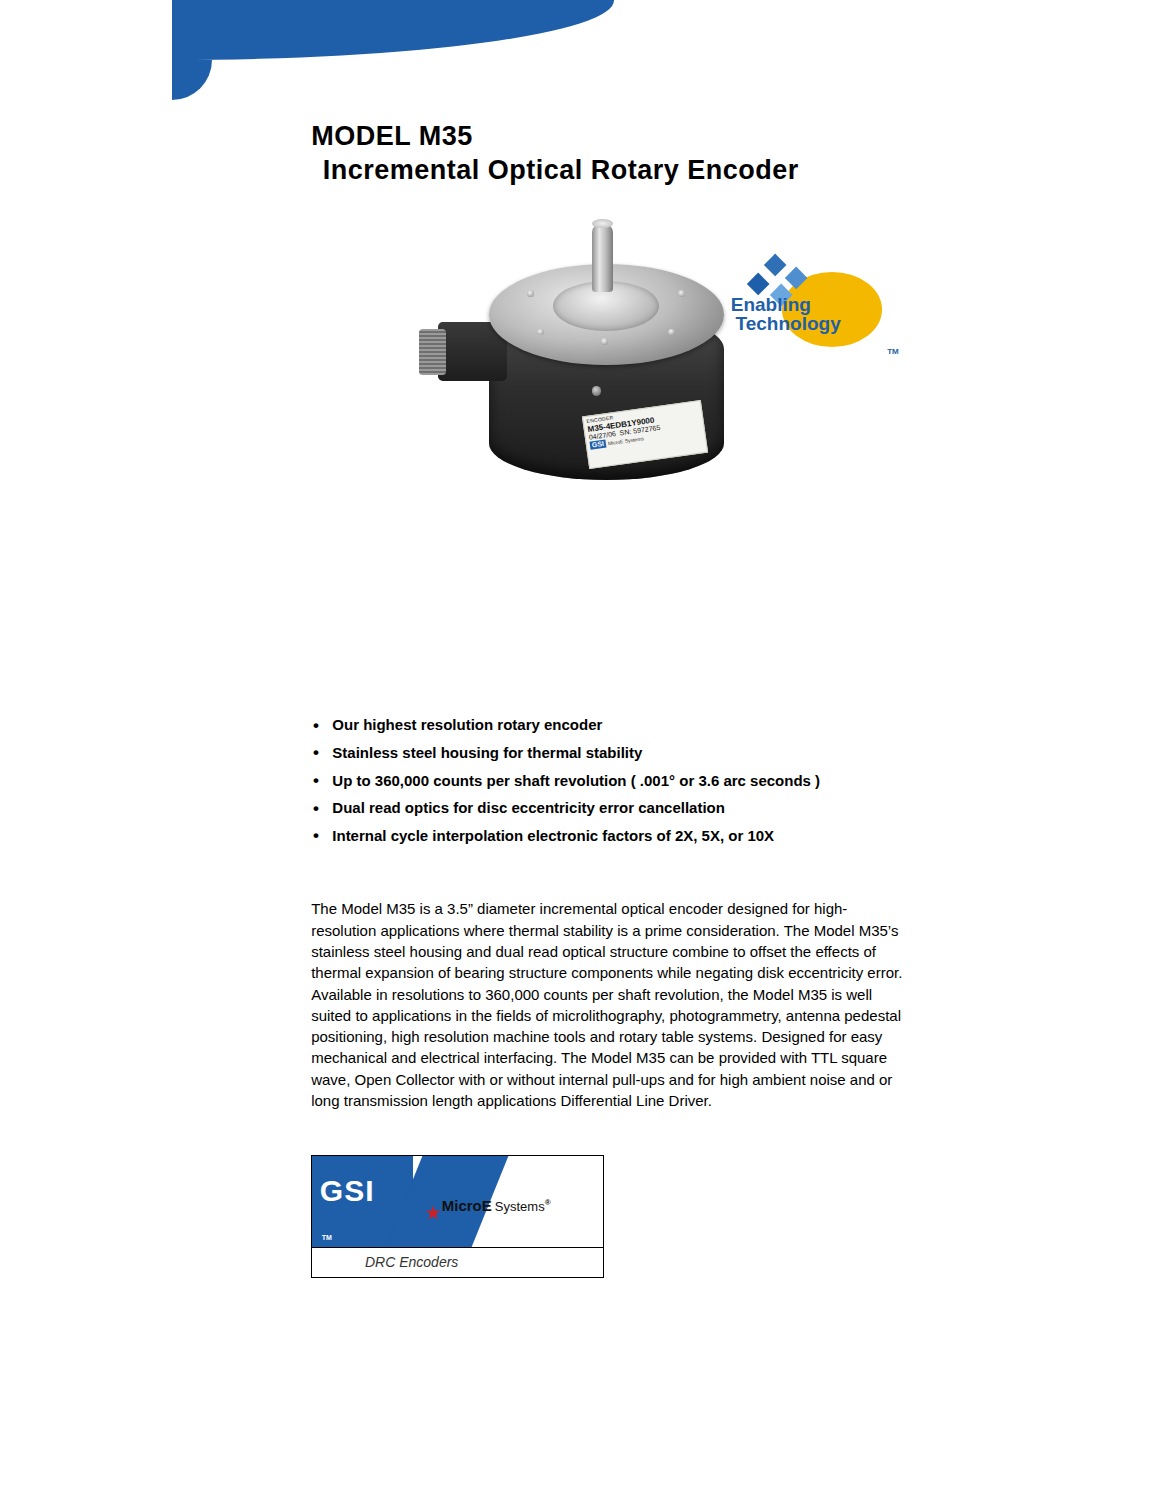MODEL M35Incremental Optical Rotary Encoder
EnablingTechnology
TM
ENCODER
M35-4EDB1Y9000
04/27/06 SN: 5972765
GSI MicroE Systems
Our highest resolution rotary encoder
Stainless steel housing for thermal stability
Up to 360,000 counts per shaft revolution ( .001° or 3.6 arc seconds )
Dual read optics for disc eccentricity error cancellation
Internal cycle interpolation electronic factors of 2X, 5X, or 10X
The Model M35 is a 3.5” diameter incremental optical encoder designed for high-resolution applications where thermal stability is a prime consideration. The Model M35’s stainless steel housing and dual read optical structure combine to offset the effects of thermal expansion of bearing structure components while negating disk eccentricity error. Available in resolutions to 360,000 counts per shaft revolution, the Model M35 is well suited to applications in the fields of microlithography, photogrammetry, antenna pedestal positioning, high resolution machine tools and rotary table systems. Designed for easy mechanical and electrical interfacing. The Model M35 can be provided with TTL square wave, Open Collector with or without internal pull-ups and for high ambient noise and or long transmission length applications Differential Line Driver.
GSI
TM
MicroESystems®
DRC Encoders